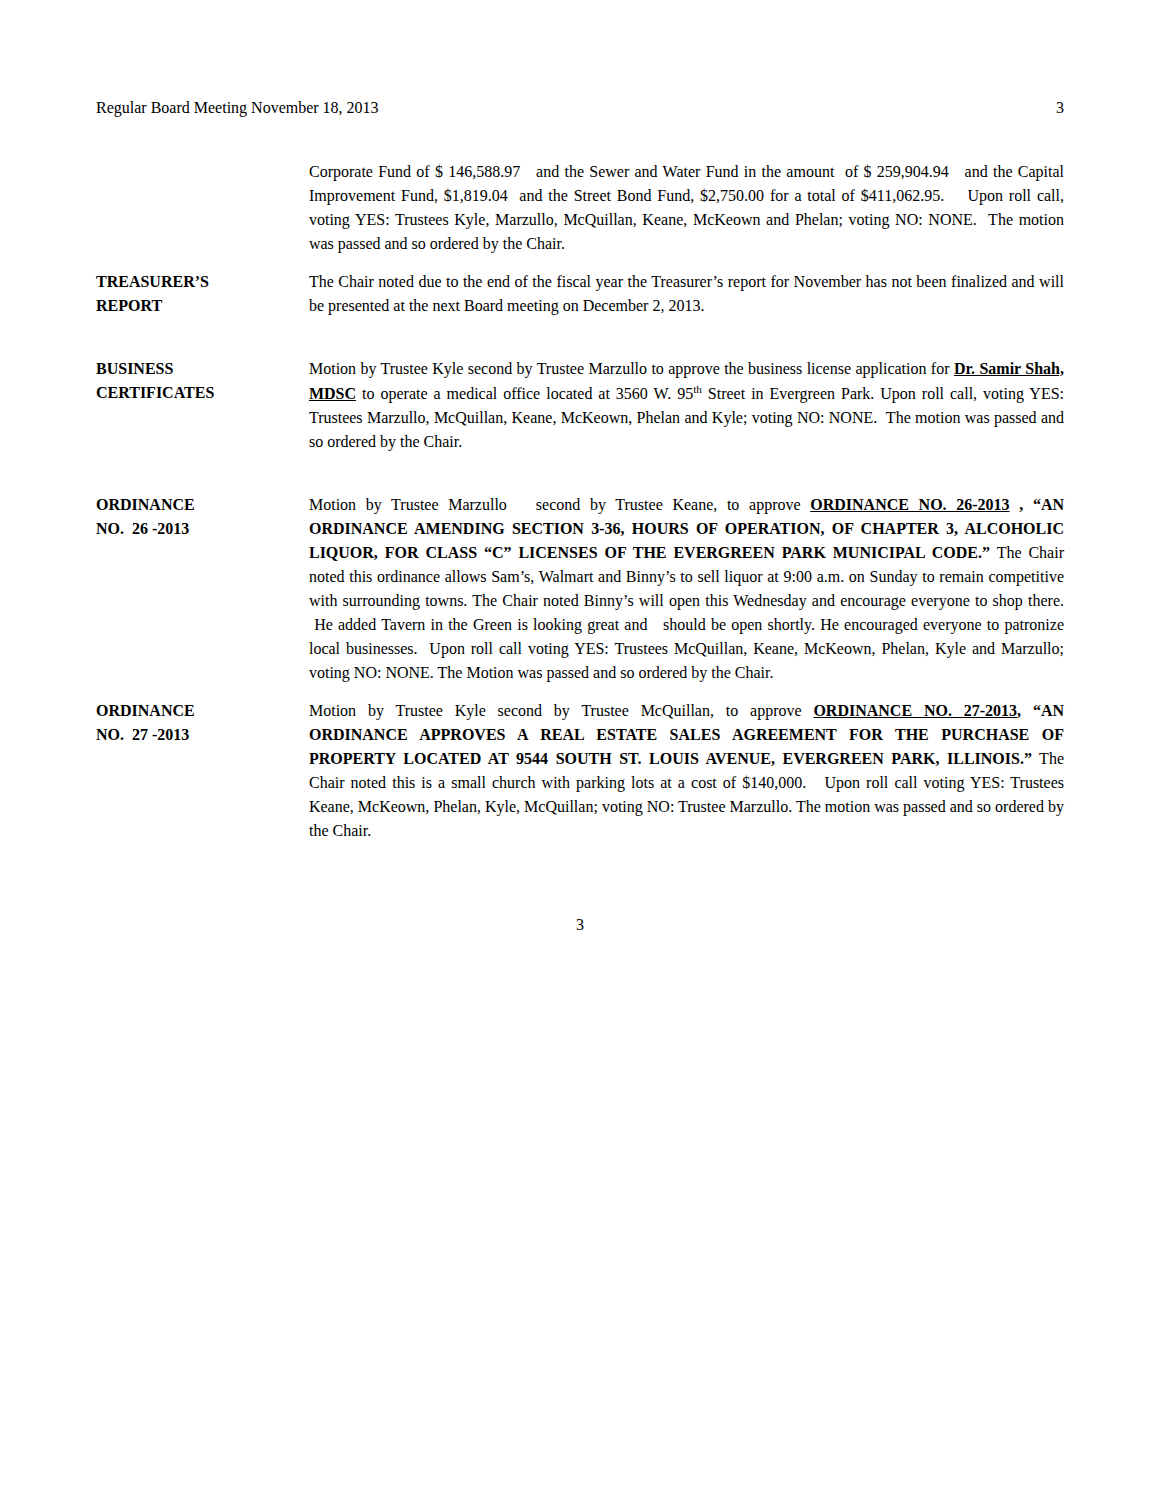Regular Board Meeting November 18, 2013 3
| | Corporate Fund of $ 146,588.97 and the Sewer and Water Fund in the amount of $ 259,904.94 and the Capital Improvement Fund, $1,819.04 and the Street Bond Fund, $2,750.00 for a total of $411,062.95. Upon roll call, voting YES: Trustees Kyle, Marzullo, McQuillan, Keane, McKeown and Phelan; voting NO: NONE. The motion was passed and so ordered by the Chair. |
| TREASURER’S REPORT | The Chair noted due to the end of the fiscal year the Treasurer’s report for November has not been finalized and will be presented at the next Board meeting on December 2, 2013. |
| BUSINESS CERTIFICATES | Motion by Trustee Kyle second by Trustee Marzullo to approve the business license application for Dr. Samir Shah, MDSC to operate a medical office located at 3560 W. 95 th Street in Evergreen Park. Upon roll call, voting YES: Trustees Marzullo, McQuillan, Keane, McKeown, Phelan and Kyle; voting NO: NONE. The motion was passed and so ordered by the Chair. |
| ORDINANCE NO. 26 -2013 | Motion by Trustee Marzullo second by Trustee Keane, to approve ORDINANCE NO. 26-2013 , “AN ORDINANCE AMENDING SECTION 3-36, HOURS OF OPERATION, OF CHAPTER 3, ALCOHOLIC LIQUOR, FOR CLASS “C” LICENSES OF THE EVERGREEN PARK MUNICIPAL CODE.” The Chair noted this ordinance allows Sam’s, Walmart and Binny’s to sell liquor at 9:00 a.m. on Sunday to remain competitive with surrounding towns. The Chair noted Binny’s will open this Wednesday and encourage everyone to shop there. He added Tavern in the Green is looking great and should be open shortly. He encouraged everyone to patronize local businesses. Upon roll call voting YES: Trustees McQuillan, Keane, McKeown, Phelan, Kyle and Marzullo; voting NO: NONE. The Motion was passed and so ordered by the Chair. |
| ORDINANCE NO. 27 -2013 | Motion by Trustee Kyle second by Trustee McQuillan, to approve ORDINANCE NO. 27-2013 , “AN ORDINANCE APPROVES A REAL ESTATE SALES AGREEMENT FOR THE PURCHASE OF PROPERTY LOCATED AT 9544 SOUTH ST. LOUIS AVENUE, EVERGREEN PARK, ILLINOIS.” The Chair noted this is a small church with parking lots at a cost of $140,000. Upon roll call voting YES: Trustees Keane, McKeown, Phelan, Kyle, McQuillan; voting NO: Trustee Marzullo. The motion was passed and so ordered by the Chair. |
3